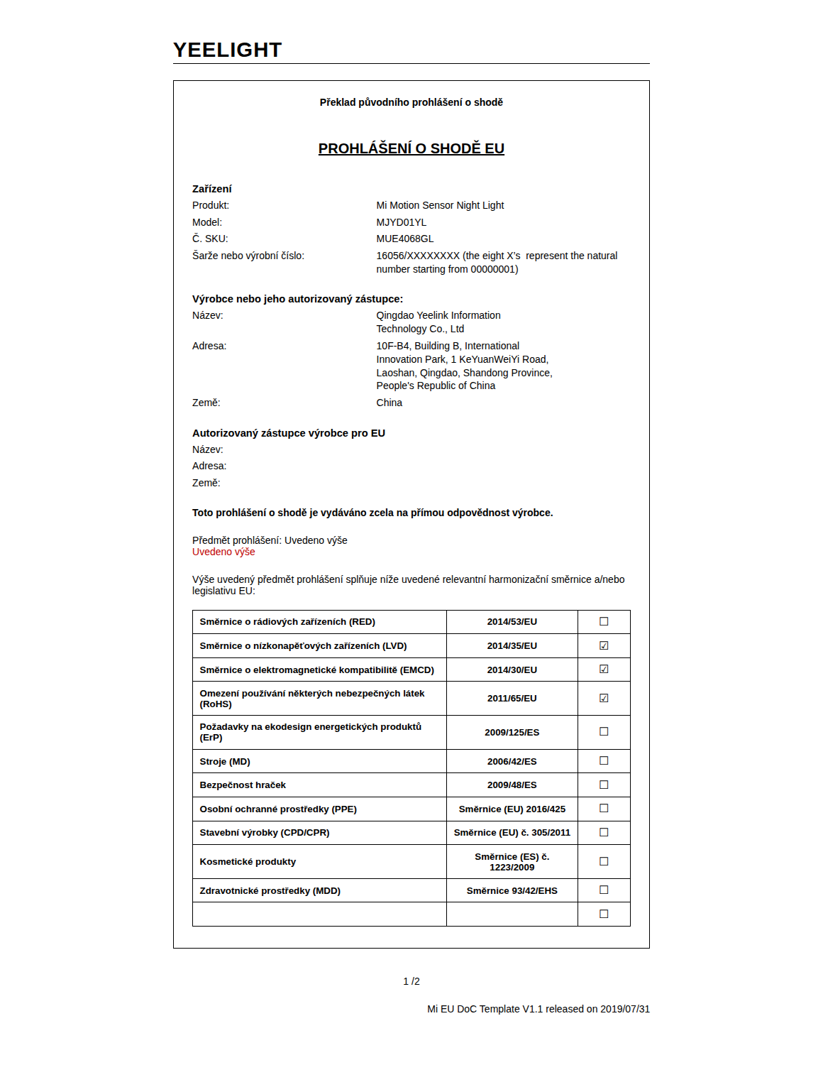YEELIGHT
Překlad původního prohlášení o shodě
PROHLÁŠENÍ O SHODĚ EU
Zařízení
| Produkt: | Mi Motion Sensor Night Light |
| Model: | MJYD01YL |
| Č. SKU: | MUE4068GL |
| Šarže nebo výrobní číslo: | 16056/XXXXXXXX (the eight X’s represent the natural number starting from 00000001) |
Výrobce nebo jeho autorizovaný zástupce:
| Název: | Qingdao Yeelink Information Technology Co., Ltd |
| Adresa: | 10F-B4, Building B, International Innovation Park, 1 KeYuanWeiYi Road, Laoshan, Qingdao, Shandong Province, People's Republic of China |
| Země: | China |
Autorizovaný zástupce výrobce pro EU
| Název: | |
| Adresa: | |
| Země: | |
Toto prohlášení o shodě je vydáváno zcela na přímou odpovědnost výrobce.
Předmět prohlášení: Uvedeno výše
Uvedeno výše
Výše uvedený předmět prohlášení splňuje níže uvedené relevantní harmonizační směrnice a/nebo legislativu EU:
| Směrnice o rádiových zařízeních (RED) | 2014/53/EU | ☐ |
| Směrnice o nízkonapěťových zařízeních (LVD) | 2014/35/EU | ☑ |
| Směrnice o elektromagnetické kompatibilitě (EMCD) | 2014/30/EU | ☑ |
| Omezení používání některých nebezpečných látek (RoHS) | 2011/65/EU | ☑ |
| Požadavky na ekodesign energetických produktů (ErP) | 2009/125/ES | ☐ |
| Stroje (MD) | 2006/42/ES | ☐ |
| Bezpečnost hraček | 2009/48/ES | ☐ |
| Osobní ochranné prostředky (PPE) | Směrnice (EU) 2016/425 | ☐ |
| Stavební výrobky (CPD/CPR) | Směrnice (EU) č. 305/2011 | ☐ |
| Kosmetické produkty | Směrnice (ES) č. 1223/2009 | ☐ |
| Zdravotnické prostředky (MDD) | Směrnice 93/42/EHS | ☐ |
| | | ☐ |
1 /2
Mi EU DoC Template V1.1 released on 2019/07/31